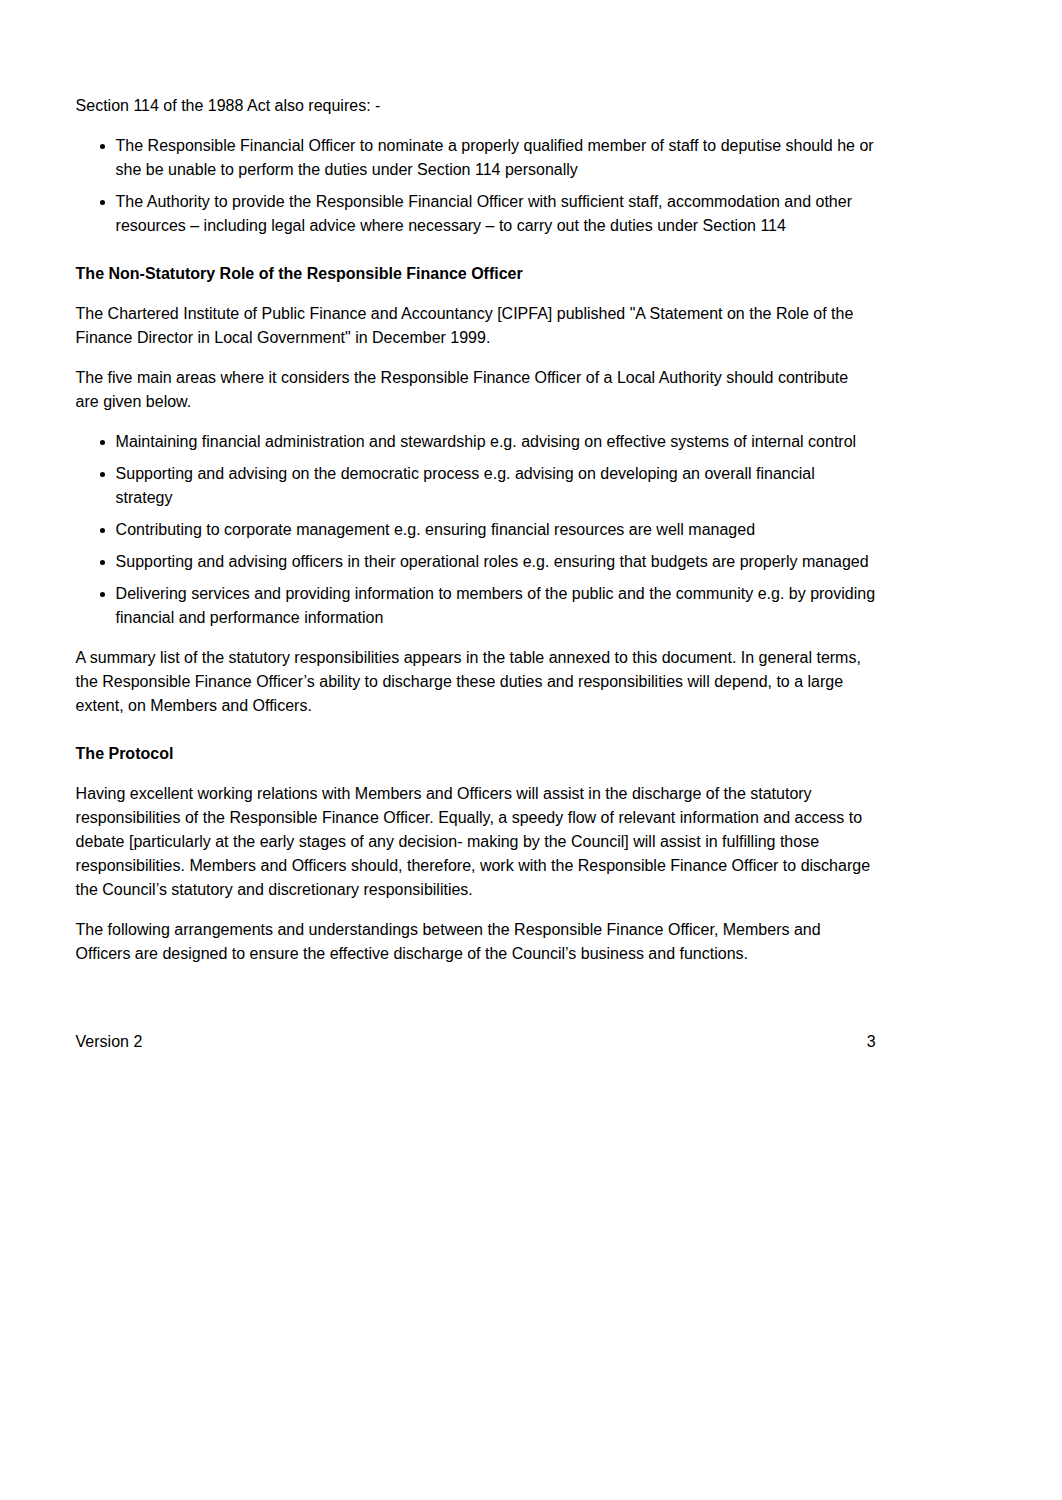Section 114 of the 1988 Act also requires: -
The Responsible Financial Officer to nominate a properly qualified member of staff to deputise should he or she be unable to perform the duties under Section 114 personally
The Authority to provide the Responsible Financial Officer with sufficient staff, accommodation and other resources – including legal advice where necessary – to carry out the duties under Section 114
The Non-Statutory Role of the Responsible Finance Officer
The Chartered Institute of Public Finance and Accountancy [CIPFA] published "A Statement on the Role of the Finance Director in Local Government" in December 1999.
The five main areas where it considers the Responsible Finance Officer of a Local Authority should contribute are given below.
Maintaining financial administration and stewardship e.g. advising on effective systems of internal control
Supporting and advising on the democratic process e.g. advising on developing an overall financial strategy
Contributing to corporate management e.g. ensuring financial resources are well managed
Supporting and advising officers in their operational roles e.g. ensuring that budgets are properly managed
Delivering services and providing information to members of the public and the community e.g. by providing financial and performance information
A summary list of the statutory responsibilities appears in the table annexed to this document. In general terms, the Responsible Finance Officer’s ability to discharge these duties and responsibilities will depend, to a large extent, on Members and Officers.
The Protocol
Having excellent working relations with Members and Officers will assist in the discharge of the statutory responsibilities of the Responsible Finance Officer. Equally, a speedy flow of relevant information and access to debate [particularly at the early stages of any decision- making by the Council] will assist in fulfilling those responsibilities. Members and Officers should, therefore, work with the Responsible Finance Officer to discharge the Council’s statutory and discretionary responsibilities.
The following arrangements and understandings between the Responsible Finance Officer, Members and Officers are designed to ensure the effective discharge of the Council’s business and functions.
Version 2 3